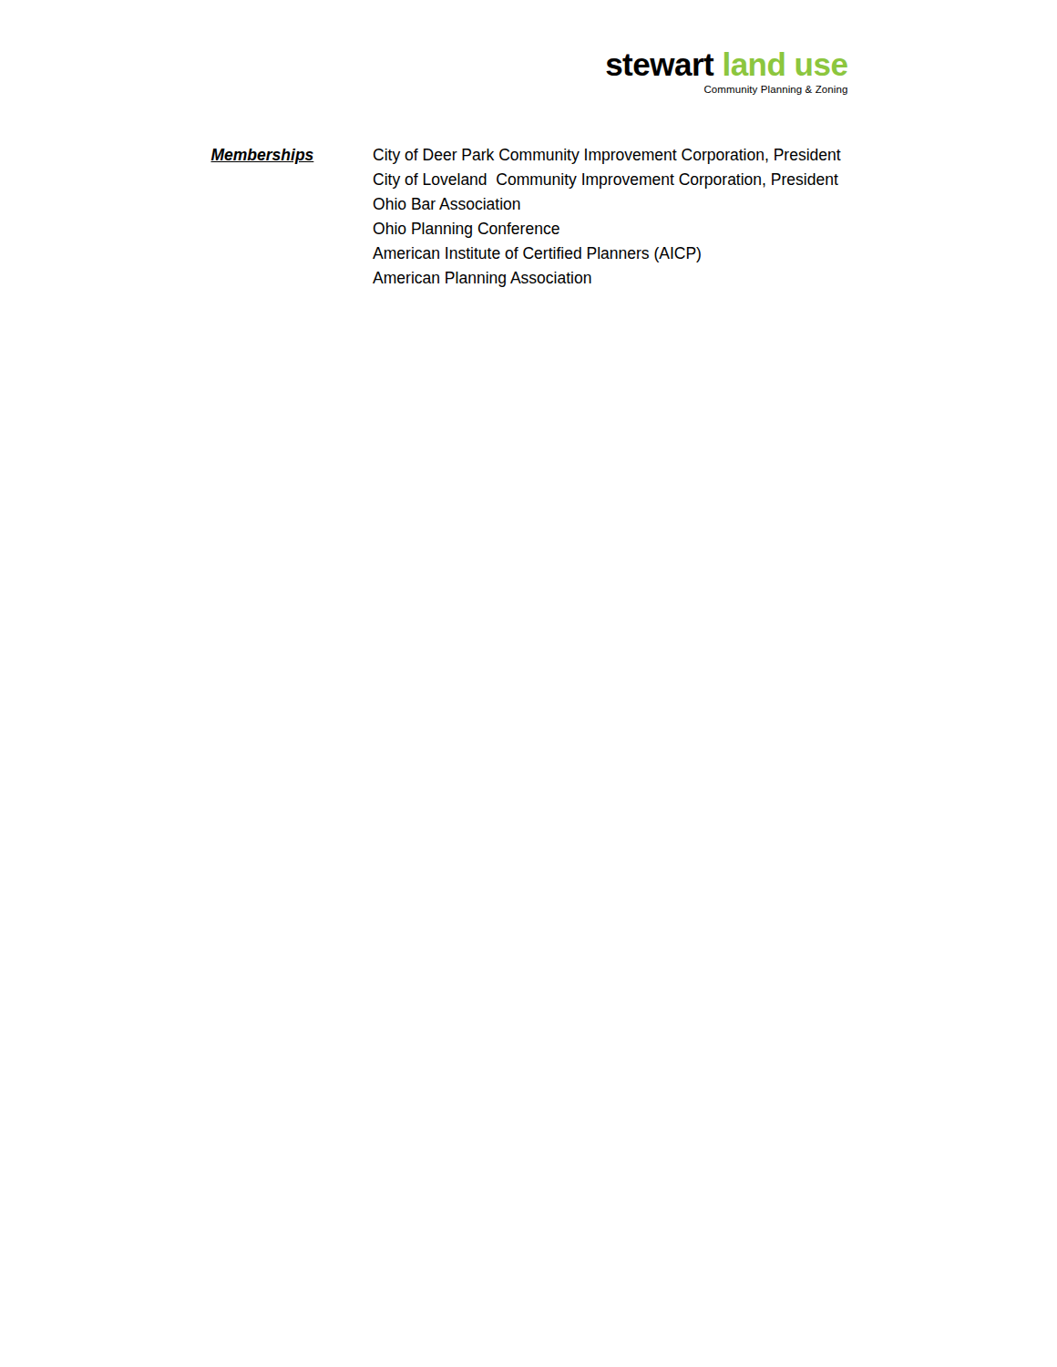stewart land use
Community Planning & Zoning
Memberships
City of Deer Park Community Improvement Corporation, President
City of Loveland Community Improvement Corporation, President
Ohio Bar Association
Ohio Planning Conference
American Institute of Certified Planners (AICP)
American Planning Association